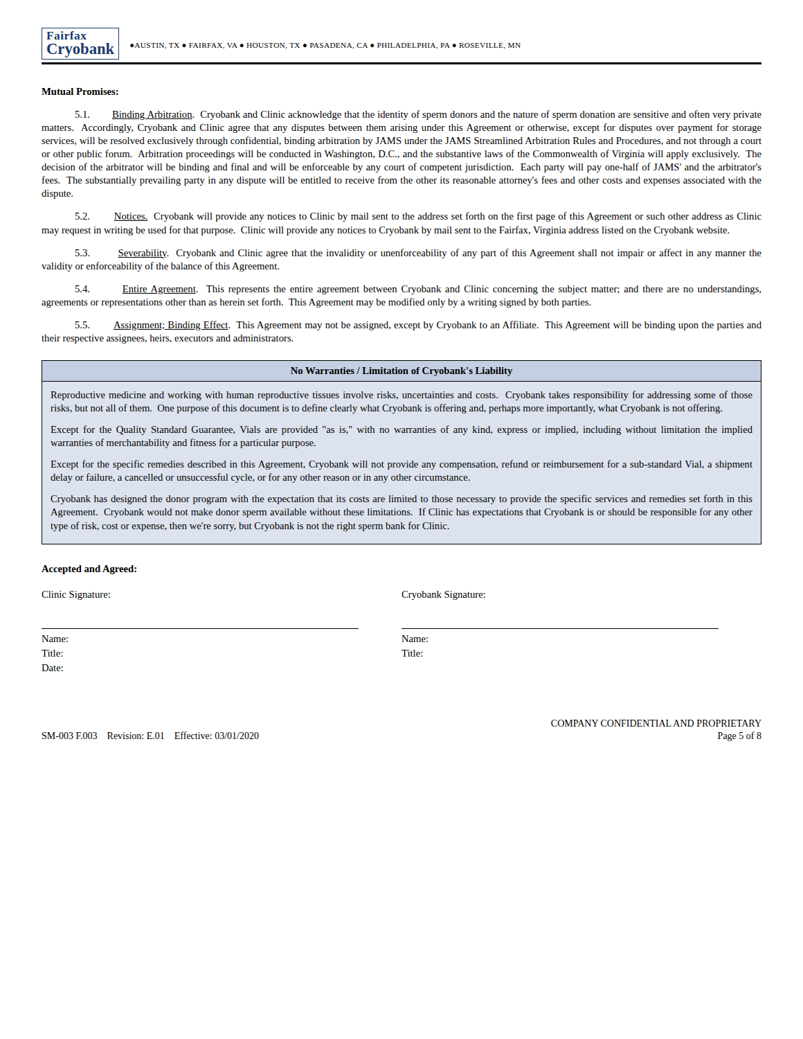Fairfax Cryobank
●AUSTIN, TX ● FAIRFAX, VA ● HOUSTON, TX ● PASADENA, CA ● PHILADELPHIA, PA ● ROSEVILLE, MN
Mutual Promises:
5.1. Binding Arbitration. Cryobank and Clinic acknowledge that the identity of sperm donors and the nature of sperm donation are sensitive and often very private matters. Accordingly, Cryobank and Clinic agree that any disputes between them arising under this Agreement or otherwise, except for disputes over payment for storage services, will be resolved exclusively through confidential, binding arbitration by JAMS under the JAMS Streamlined Arbitration Rules and Procedures, and not through a court or other public forum. Arbitration proceedings will be conducted in Washington, D.C., and the substantive laws of the Commonwealth of Virginia will apply exclusively. The decision of the arbitrator will be binding and final and will be enforceable by any court of competent jurisdiction. Each party will pay one-half of JAMS' and the arbitrator's fees. The substantially prevailing party in any dispute will be entitled to receive from the other its reasonable attorney's fees and other costs and expenses associated with the dispute.
5.2. Notices. Cryobank will provide any notices to Clinic by mail sent to the address set forth on the first page of this Agreement or such other address as Clinic may request in writing be used for that purpose. Clinic will provide any notices to Cryobank by mail sent to the Fairfax, Virginia address listed on the Cryobank website.
5.3. Severability. Cryobank and Clinic agree that the invalidity or unenforceability of any part of this Agreement shall not impair or affect in any manner the validity or enforceability of the balance of this Agreement.
5.4. Entire Agreement. This represents the entire agreement between Cryobank and Clinic concerning the subject matter; and there are no understandings, agreements or representations other than as herein set forth. This Agreement may be modified only by a writing signed by both parties.
5.5. Assignment; Binding Effect. This Agreement may not be assigned, except by Cryobank to an Affiliate. This Agreement will be binding upon the parties and their respective assignees, heirs, executors and administrators.
No Warranties / Limitation of Cryobank's Liability
Reproductive medicine and working with human reproductive tissues involve risks, uncertainties and costs. Cryobank takes responsibility for addressing some of those risks, but not all of them. One purpose of this document is to define clearly what Cryobank is offering and, perhaps more importantly, what Cryobank is not offering.
Except for the Quality Standard Guarantee, Vials are provided "as is," with no warranties of any kind, express or implied, including without limitation the implied warranties of merchantability and fitness for a particular purpose.
Except for the specific remedies described in this Agreement, Cryobank will not provide any compensation, refund or reimbursement for a sub-standard Vial, a shipment delay or failure, a cancelled or unsuccessful cycle, or for any other reason or in any other circumstance.
Cryobank has designed the donor program with the expectation that its costs are limited to those necessary to provide the specific services and remedies set forth in this Agreement. Cryobank would not make donor sperm available without these limitations. If Clinic has expectations that Cryobank is or should be responsible for any other type of risk, cost or expense, then we're sorry, but Cryobank is not the right sperm bank for Clinic.
Accepted and Agreed:
| Clinic Signature: Name: Title: Date: | Cryobank Signature: Name: Title: |
COMPANY CONFIDENTIAL AND PROPRIETARY
SM-003 F.003 Revision: E.01 Effective: 03/01/2020
Page 5 of 8